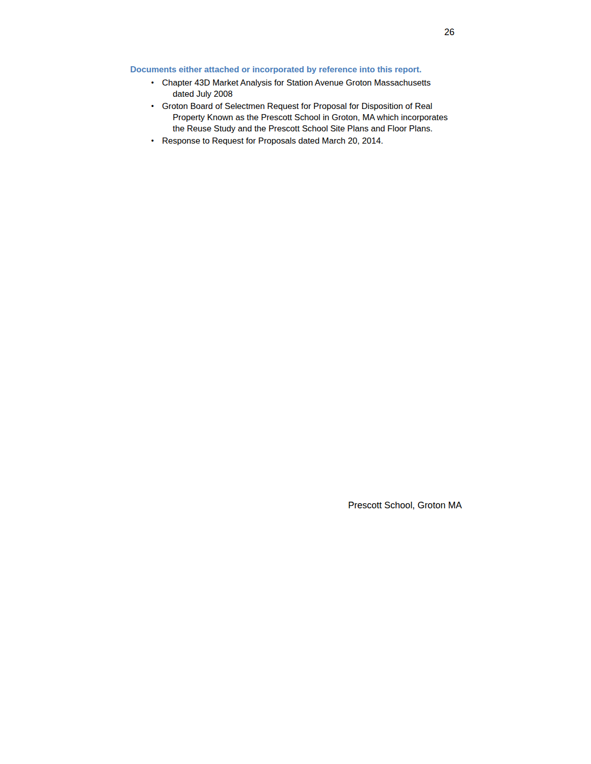26
Documents either attached or incorporated by reference into this report.
Chapter 43D Market Analysis for Station Avenue Groton Massachusettsdated July 2008
Groton Board of Selectmen Request for Proposal for Disposition of RealProperty Known as the Prescott School in Groton, MA which incorporates the Reuse Study and the Prescott School Site Plans and Floor Plans.
Response to Request for Proposals dated March 20, 2014.
Prescott School, Groton MA